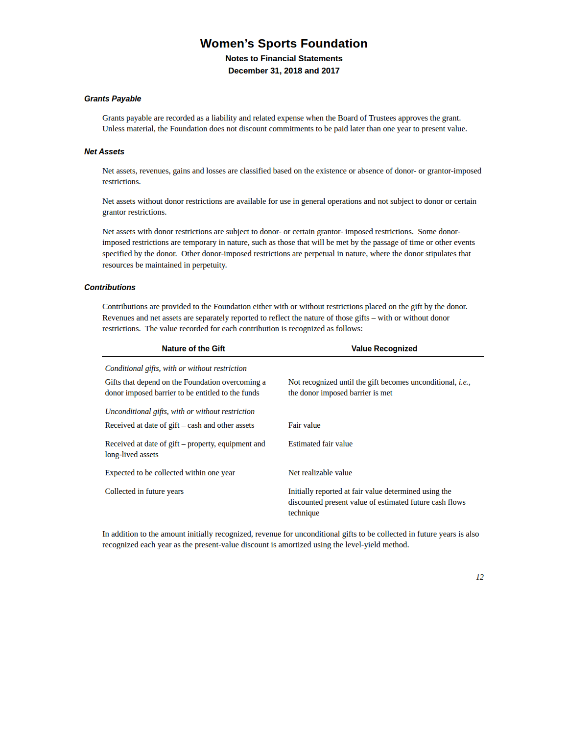Women’s Sports Foundation
Notes to Financial Statements
December 31, 2018 and 2017
Grants Payable
Grants payable are recorded as a liability and related expense when the Board of Trustees approves the grant. Unless material, the Foundation does not discount commitments to be paid later than one year to present value.
Net Assets
Net assets, revenues, gains and losses are classified based on the existence or absence of donor- or grantor-imposed restrictions.
Net assets without donor restrictions are available for use in general operations and not subject to donor or certain grantor restrictions.
Net assets with donor restrictions are subject to donor- or certain grantor- imposed restrictions. Some donor-imposed restrictions are temporary in nature, such as those that will be met by the passage of time or other events specified by the donor. Other donor-imposed restrictions are perpetual in nature, where the donor stipulates that resources be maintained in perpetuity.
Contributions
Contributions are provided to the Foundation either with or without restrictions placed on the gift by the donor. Revenues and net assets are separately reported to reflect the nature of those gifts – with or without donor restrictions. The value recorded for each contribution is recognized as follows:
| Nature of the Gift | Value Recognized |
| --- | --- |
| Conditional gifts, with or without restriction | |
| Gifts that depend on the Foundation overcoming a donor imposed barrier to be entitled to the funds | Not recognized until the gift becomes unconditional, i.e. , the donor imposed barrier is met |
| Unconditional gifts, with or without restriction | |
| Received at date of gift – cash and other assets | Fair value |
| Received at date of gift – property, equipment and long-lived assets | Estimated fair value |
| Expected to be collected within one year | Net realizable value |
| Collected in future years | Initially reported at fair value determined using the discounted present value of estimated future cash flows technique |
In addition to the amount initially recognized, revenue for unconditional gifts to be collected in future years is also recognized each year as the present-value discount is amortized using the level-yield method.
12